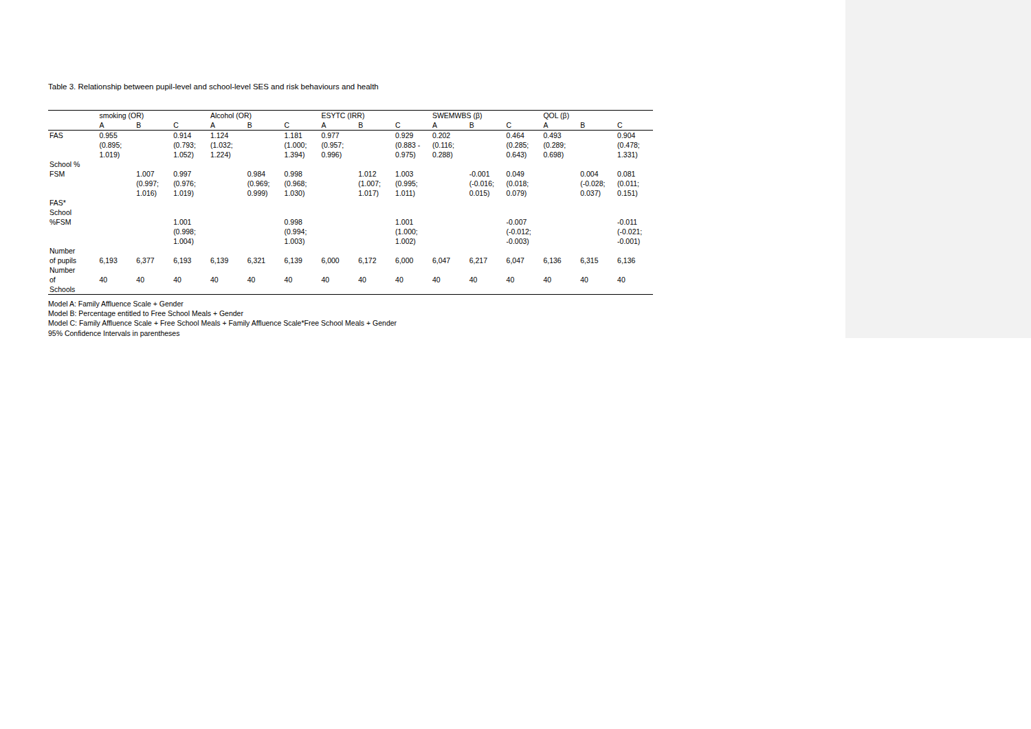Table 3. Relationship between pupil-level and school-level SES and risk behaviours and health
| | smoking (OR) | | Alcohol (OR) | | ESYTC (IRR) | | SWEMWBS (β) | | QOL (β) | |
| | A | B | C | A | B | C | A | B | C | A | B | C | A | B | C |
| FAS | 0.955 | | 0.914 | 1.124 | | 1.181 | 0.977 | | 0.929 | 0.202 | | 0.464 | 0.493 | | 0.904 |
| | (0.895; | | (0.793; | (1.032; | | (1.000; | (0.957; | | (0.883 - | (0.116; | | (0.285; | (0.289; | | (0.478; |
| | 1.019) | | 1.052) | 1.224) | | 1.394) | 0.996) | | 0.975) | 0.288) | | 0.643) | 0.698) | | 1.331) |
| School % | | | | | | | | | | | | | | | |
| FSM | | 1.007 | 0.997 | | 0.984 | 0.998 | | 1.012 | 1.003 | | -0.001 | 0.049 | | 0.004 | 0.081 |
| | | (0.997; | (0.976; | | (0.969; | (0.968; | | (1.007; | (0.995; | | (-0.016; | (0.018; | | (-0.028; | (0.011; |
| | | 1.016) | 1.019) | | 0.999) | 1.030) | | 1.017) | 1.011) | | 0.015) | 0.079) | | 0.037) | 0.151) |
| FAS* | | | | | | | | | | | | | | | |
| School | | | | | | | | | | | | | | | |
| %FSM | | | 1.001 | | | 0.998 | | | 1.001 | | | -0.007 | | | -0.011 |
| | | | (0.998; | | | (0.994; | | | (1.000; | | | (-0.012; | | | (-0.021; |
| | | | 1.004) | | | 1.003) | | | 1.002) | | | -0.003) | | | -0.001) |
| Number | | | | | | | | | | | | | | | |
| of pupils | 6,193 | 6,377 | 6,193 | 6,139 | 6,321 | 6,139 | 6,000 | 6,172 | 6,000 | 6,047 | 6,217 | 6,047 | 6,136 | 6,315 | 6,136 |
| Number | | | | | | | | | | | | | | | |
| of | 40 | 40 | 40 | 40 | 40 | 40 | 40 | 40 | 40 | 40 | 40 | 40 | 40 | 40 | 40 |
| Schools | | | | | | | | | | | | | | | |
Model A: Family Affluence Scale + Gender
Model B: Percentage entitled to Free School Meals + Gender
Model C: Family Affluence Scale + Free School Meals + Family Affluence Scale*Free School Meals + Gender
95% Confidence Intervals in parentheses